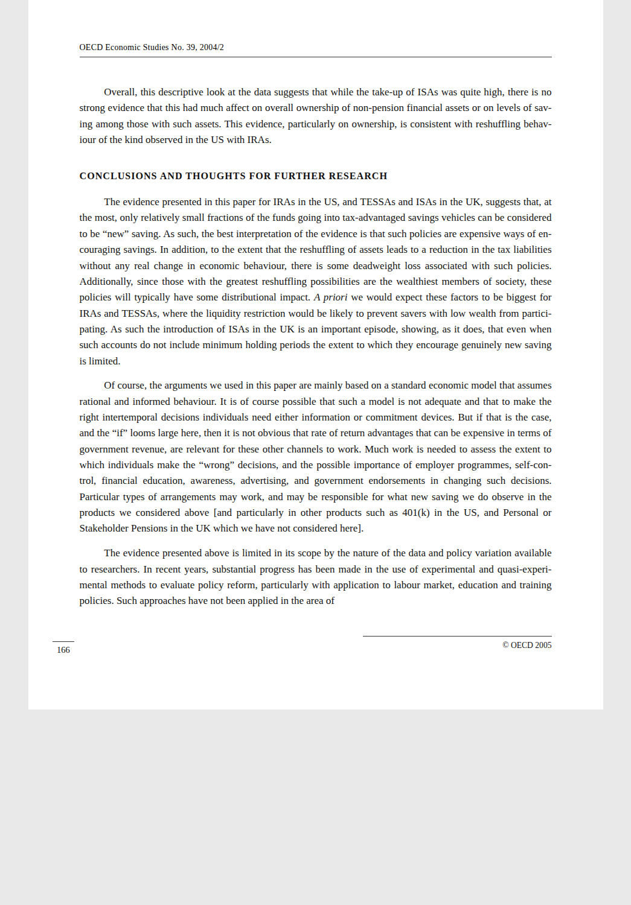OECD Economic Studies No. 39, 2004/2
Overall, this descriptive look at the data suggests that while the take-up of ISAs was quite high, there is no strong evidence that this had much affect on overall ownership of non-pension financial assets or on levels of saving among those with such assets. This evidence, particularly on ownership, is consistent with reshuffling behaviour of the kind observed in the US with IRAs.
Conclusions and thoughts for further research
The evidence presented in this paper for IRAs in the US, and TESSAs and ISAs in the UK, suggests that, at the most, only relatively small fractions of the funds going into tax-advantaged savings vehicles can be considered to be “new” saving. As such, the best interpretation of the evidence is that such policies are expensive ways of encouraging savings. In addition, to the extent that the reshuffling of assets leads to a reduction in the tax liabilities without any real change in economic behaviour, there is some deadweight loss associated with such policies. Additionally, since those with the greatest reshuffling possibilities are the wealthiest members of society, these policies will typically have some distributional impact. A priori we would expect these factors to be biggest for IRAs and TESSAs, where the liquidity restriction would be likely to prevent savers with low wealth from participating. As such the introduction of ISAs in the UK is an important episode, showing, as it does, that even when such accounts do not include minimum holding periods the extent to which they encourage genuinely new saving is limited.
Of course, the arguments we used in this paper are mainly based on a standard economic model that assumes rational and informed behaviour. It is of course possible that such a model is not adequate and that to make the right intertemporal decisions individuals need either information or commitment devices. But if that is the case, and the “if” looms large here, then it is not obvious that rate of return advantages that can be expensive in terms of government revenue, are relevant for these other channels to work. Much work is needed to assess the extent to which individuals make the “wrong” decisions, and the possible importance of employer programmes, self-control, financial education, awareness, advertising, and government endorsements in changing such decisions. Particular types of arrangements may work, and may be responsible for what new saving we do observe in the products we considered above [and particularly in other products such as 401(k) in the US, and Personal or Stakeholder Pensions in the UK which we have not considered here].
The evidence presented above is limited in its scope by the nature of the data and policy variation available to researchers. In recent years, substantial progress has been made in the use of experimental and quasi-experimental methods to evaluate policy reform, particularly with application to labour market, education and training policies. Such approaches have not been applied in the area of
166
© OECD 2005